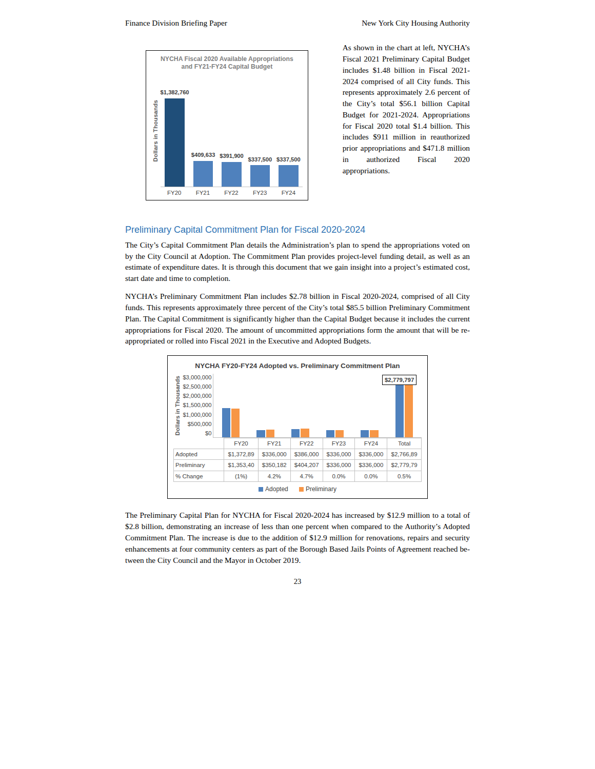Finance Division Briefing Paper
New York City Housing Authority
NYCHA Fiscal 2020 Available Appropriations
and FY21-FY24 Capital Budget
Dollars in Thousands
$1,382,760
$409,633
$391,900
$337,500
$337,500
FY20 FY21 FY22 FY23 FY24
As shown in the chart at left, NYCHA’s Fiscal 2021 Preliminary Capital Budget includes $1.48 billion in Fiscal 2021-2024 comprised of all City funds. This represents approximately 2.6 percent of the City’s total $56.1 billion Capital Budget for 2021-2024. Appropriations for Fiscal 2020 total $1.4 billion. This includes $911 million in reauthorized prior appropriations and $471.8 million in authorized Fiscal 2020 appropriations.
Preliminary Capital Commitment Plan for Fiscal 2020-2024
The City’s Capital Commitment Plan details the Administration’s plan to spend the appropriations voted on by the City Council at Adoption. The Commitment Plan provides project-level funding detail, as well as an estimate of expenditure dates. It is through this document that we gain insight into a project’s estimated cost, start date and time to completion.
NYCHA’s Preliminary Commitment Plan includes $2.78 billion in Fiscal 2020-2024, comprised of all City funds. This represents approximately three percent of the City’s total $85.5 billion Preliminary Commitment Plan. The Capital Commitment is significantly higher than the Capital Budget because it includes the current appropriations for Fiscal 2020. The amount of uncommitted appropriations form the amount that will be re-appropriated or rolled into Fiscal 2021 in the Executive and Adopted Budgets.
NYCHA FY20-FY24 Adopted vs. Preliminary Commitment Plan
$2,779,797
Dollars in Thousands
$3,000,000
$2,500,000
$2,000,000
$1,500,000
$1,000,000
$500,000
$0
| | FY20 | FY21 | FY22 | FY23 | FY24 | Total |
| Adopted | $1,372,89 | $336,000 | $386,000 | $336,000 | $336,000 | $2,766,89 |
| Preliminary | $1,353,40 | $350,182 | $404,207 | $336,000 | $336,000 | $2,779,79 |
| % Change | (1%) | 4.2% | 4.7% | 0.0% | 0.0% | 0.5% |
Adopted Preliminary
The Preliminary Capital Plan for NYCHA for Fiscal 2020-2024 has increased by $12.9 million to a total of $2.8 billion, demonstrating an increase of less than one percent when compared to the Authority’s Adopted Commitment Plan. The increase is due to the addition of $12.9 million for renovations, repairs and security enhancements at four community centers as part of the Borough Based Jails Points of Agreement reached between the City Council and the Mayor in October 2019.
23